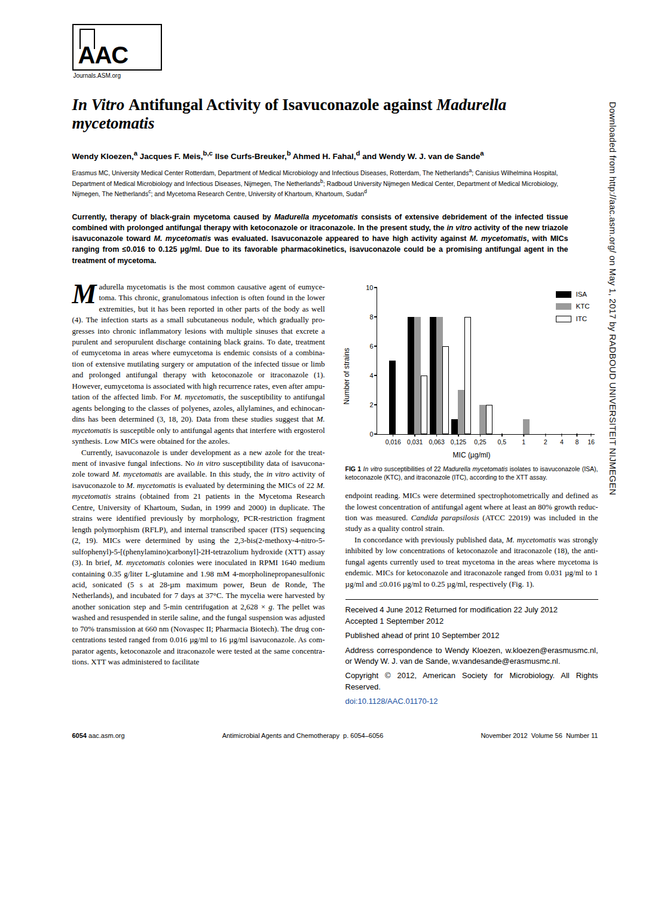Downloaded from http://aac.asm.org/ on May 1, 2017 by RADBOUD UNIVERSITEIT NIJMEGEN
AAC
Journals.ASM.org
In Vitro Antifungal Activity of Isavuconazole against Madurella mycetomatis
Wendy Kloezen,a Jacques F. Meis,b,c Ilse Curfs-Breuker,b Ahmed H. Fahal,d and Wendy W. J. van de Sandea
Erasmus MC, University Medical Center Rotterdam, Department of Medical Microbiology and Infectious Diseases, Rotterdam, The Netherlandsa; Canisius Wilhelmina Hospital, Department of Medical Microbiology and Infectious Diseases, Nijmegen, The Netherlandsb; Radboud University Nijmegen Medical Center, Department of Medical Microbiology, Nijmegen, The Netherlandsc; and Mycetoma Research Centre, University of Khartoum, Khartoum, Sudand
Currently, therapy of black-grain mycetoma caused by Madurella mycetomatis consists of extensive debridement of the infected tissue combined with prolonged antifungal therapy with ketoconazole or itraconazole. In the present study, the in vitro activity of the new triazole isavuconazole toward M. mycetomatis was evaluated. Isavuconazole appeared to have high activity against M. mycetomatis, with MICs ranging from ≤0.016 to 0.125 µg/ml. Due to its favorable pharmacokinetics, isavuconazole could be a promising antifungal agent in the treatment of mycetoma.
Madurella mycetomatis is the most common causative agent of eumycetoma. This chronic, granulomatous infection is often found in the lower extremities, but it has been reported in other parts of the body as well (4). The infection starts as a small subcutaneous nodule, which gradually progresses into chronic inflammatory lesions with multiple sinuses that excrete a purulent and seropurulent discharge containing black grains. To date, treatment of eumycetoma in areas where eumycetoma is endemic consists of a combination of extensive mutilating surgery or amputation of the infected tissue or limb and prolonged antifungal therapy with ketoconazole or itraconazole (1). However, eumycetoma is associated with high recurrence rates, even after amputation of the affected limb. For M. mycetomatis, the susceptibility to antifungal agents belonging to the classes of polyenes, azoles, allylamines, and echinocandins has been determined (3, 18, 20). Data from these studies suggest that M. mycetomatis is susceptible only to antifungal agents that interfere with ergosterol synthesis. Low MICs were obtained for the azoles.
Currently, isavuconazole is under development as a new azole for the treatment of invasive fungal infections. No in vitro susceptibility data of isavuconazole toward M. mycetomatis are available. In this study, the in vitro activity of isavuconazole to M. mycetomatis is evaluated by determining the MICs of 22 M. mycetomatis strains (obtained from 21 patients in the Mycetoma Research Centre, University of Khartoum, Sudan, in 1999 and 2000) in duplicate. The strains were identified previously by morphology, PCR-restriction fragment length polymorphism (RFLP), and internal transcribed spacer (ITS) sequencing (2, 19). MICs were determined by using the 2,3-bis(2-methoxy-4-nitro-5-sulfophenyl)-5-[(phenylamino)carbonyl]-2H-tetrazolium hydroxide (XTT) assay (3). In brief, M. mycetomatis colonies were inoculated in RPMI 1640 medium containing 0.35 g/liter L-glutamine and 1.98 mM 4-morpholinepropanesulfonic acid, sonicated (5 s at 28-µm maximum power, Beun de Ronde, The Netherlands), and incubated for 7 days at 37°C. The mycelia were harvested by another sonication step and 5-min centrifugation at 2,628 × g. The pellet was washed and resuspended in sterile saline, and the fungal suspension was adjusted to 70% transmission at 660 nm (Novaspec II; Pharmacia Biotech). The drug concentrations tested ranged from 0.016 µg/ml to 16 µg/ml isavuconazole. As comparator agents, ketoconazole and itraconazole were tested at the same concentrations. XTT was administered to facilitate
Number of strains
0
2
4
6
8
10
0,016
0,031
0,063
0,125
0,25
0,5
1
2
4
8
16
MIC (µg/ml)
ISA
KTC
ITC
FIG 1 In vitro susceptibilities of 22 Madurella mycetomatis isolates to isavuconazole (ISA), ketoconazole (KTC), and itraconazole (ITC), according to the XTT assay.
endpoint reading. MICs were determined spectrophotometrically and defined as the lowest concentration of antifungal agent where at least an 80% growth reduction was measured. Candida parapsilosis (ATCC 22019) was included in the study as a quality control strain.
In concordance with previously published data, M. mycetomatis was strongly inhibited by low concentrations of ketoconazole and itraconazole (18), the antifungal agents currently used to treat mycetoma in the areas where mycetoma is endemic. MICs for ketoconazole and itraconazole ranged from 0.031 µg/ml to 1 µg/ml and ≤0.016 µg/ml to 0.25 µg/ml, respectively (Fig. 1).
Received 4 June 2012 Returned for modification 22 July 2012
Accepted 1 September 2012
Published ahead of print 10 September 2012
Address correspondence to Wendy Kloezen, w.kloezen@erasmusmc.nl, or Wendy W. J. van de Sande, w.vandesande@erasmusmc.nl.
Copyright © 2012, American Society for Microbiology. All Rights Reserved.
doi:10.1128/AAC.01170-12
6054 aac.asm.org
Antimicrobial Agents and Chemotherapy p. 6054–6056
November 2012 Volume 56 Number 11